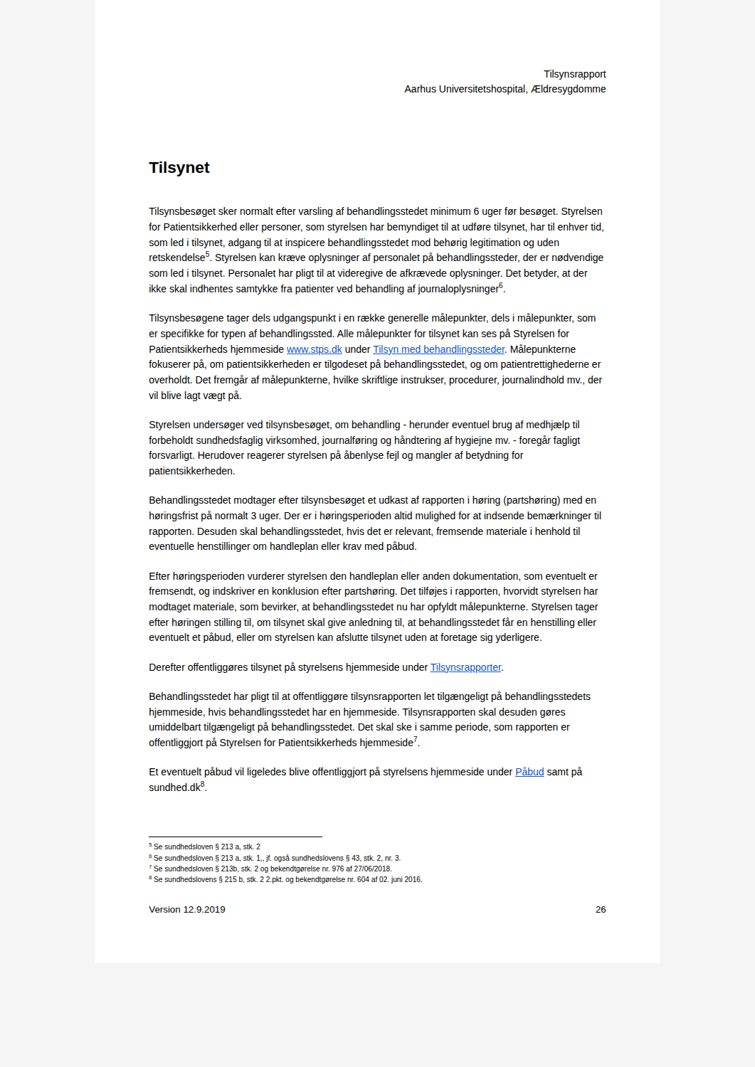Tilsynsrapport
Aarhus Universitetshospital, Ældresygdomme
Tilsynet
Tilsynsbesøget sker normalt efter varsling af behandlingsstedet minimum 6 uger før besøget. Styrelsen for Patientsikkerhed eller personer, som styrelsen har bemyndiget til at udføre tilsynet, har til enhver tid, som led i tilsynet, adgang til at inspicere behandlingsstedet mod behørig legitimation og uden retskendelse5. Styrelsen kan kræve oplysninger af personalet på behandlingssteder, der er nødvendige som led i tilsynet. Personalet har pligt til at videregive de afkrævede oplysninger. Det betyder, at der ikke skal indhentes samtykke fra patienter ved behandling af journaloplysninger6.
Tilsynsbesøgene tager dels udgangspunkt i en række generelle målepunkter, dels i målepunkter, som er specifikke for typen af behandlingssted. Alle målepunkter for tilsynet kan ses på Styrelsen for Patientsikkerheds hjemmeside www.stps.dk under Tilsyn med behandlingssteder. Målepunkterne fokuserer på, om patientsikkerheden er tilgodeset på behandlingsstedet, og om patientrettighederne er overholdt. Det fremgår af målepunkterne, hvilke skriftlige instrukser, procedurer, journalindhold mv., der vil blive lagt vægt på.
Styrelsen undersøger ved tilsynsbesøget, om behandling - herunder eventuel brug af medhjælp til forbeholdt sundhedsfaglig virksomhed, journalføring og håndtering af hygiejne mv. - foregår fagligt forsvarligt. Herudover reagerer styrelsen på åbenlyse fejl og mangler af betydning for patientsikkerheden.
Behandlingsstedet modtager efter tilsynsbesøget et udkast af rapporten i høring (partshøring) med en høringsfrist på normalt 3 uger. Der er i høringsperioden altid mulighed for at indsende bemærkninger til rapporten. Desuden skal behandlingsstedet, hvis det er relevant, fremsende materiale i henhold til eventuelle henstillinger om handleplan eller krav med påbud.
Efter høringsperioden vurderer styrelsen den handleplan eller anden dokumentation, som eventuelt er fremsendt, og indskriver en konklusion efter partshøring. Det tilføjes i rapporten, hvorvidt styrelsen har modtaget materiale, som bevirker, at behandlingsstedet nu har opfyldt målepunkterne. Styrelsen tager efter høringen stilling til, om tilsynet skal give anledning til, at behandlingsstedet får en henstilling eller eventuelt et påbud, eller om styrelsen kan afslutte tilsynet uden at foretage sig yderligere.
Derefter offentliggøres tilsynet på styrelsens hjemmeside under Tilsynsrapporter.
Behandlingsstedet har pligt til at offentliggøre tilsynsrapporten let tilgængeligt på behandlingsstedets hjemmeside, hvis behandlingsstedet har en hjemmeside. Tilsynsrapporten skal desuden gøres umiddelbart tilgængeligt på behandlingsstedet. Det skal ske i samme periode, som rapporten er offentliggjort på Styrelsen for Patientsikkerheds hjemmeside7.
Et eventuelt påbud vil ligeledes blive offentliggjort på styrelsens hjemmeside under Påbud samt på sundhed.dk8.
5 Se sundhedsloven § 213 a, stk. 2
6 Se sundhedsloven § 213 a, stk. 1,, jf. også sundhedslovens § 43, stk. 2, nr. 3.
7 Se sundhedsloven § 213b, stk. 2 og bekendtgørelse nr. 976 af 27/06/2018.
8 Se sundhedslovens § 215 b, stk. 2 2.pkt. og bekendtgørelse nr. 604 af 02. juni 2016.
Version 12.9.2019 26